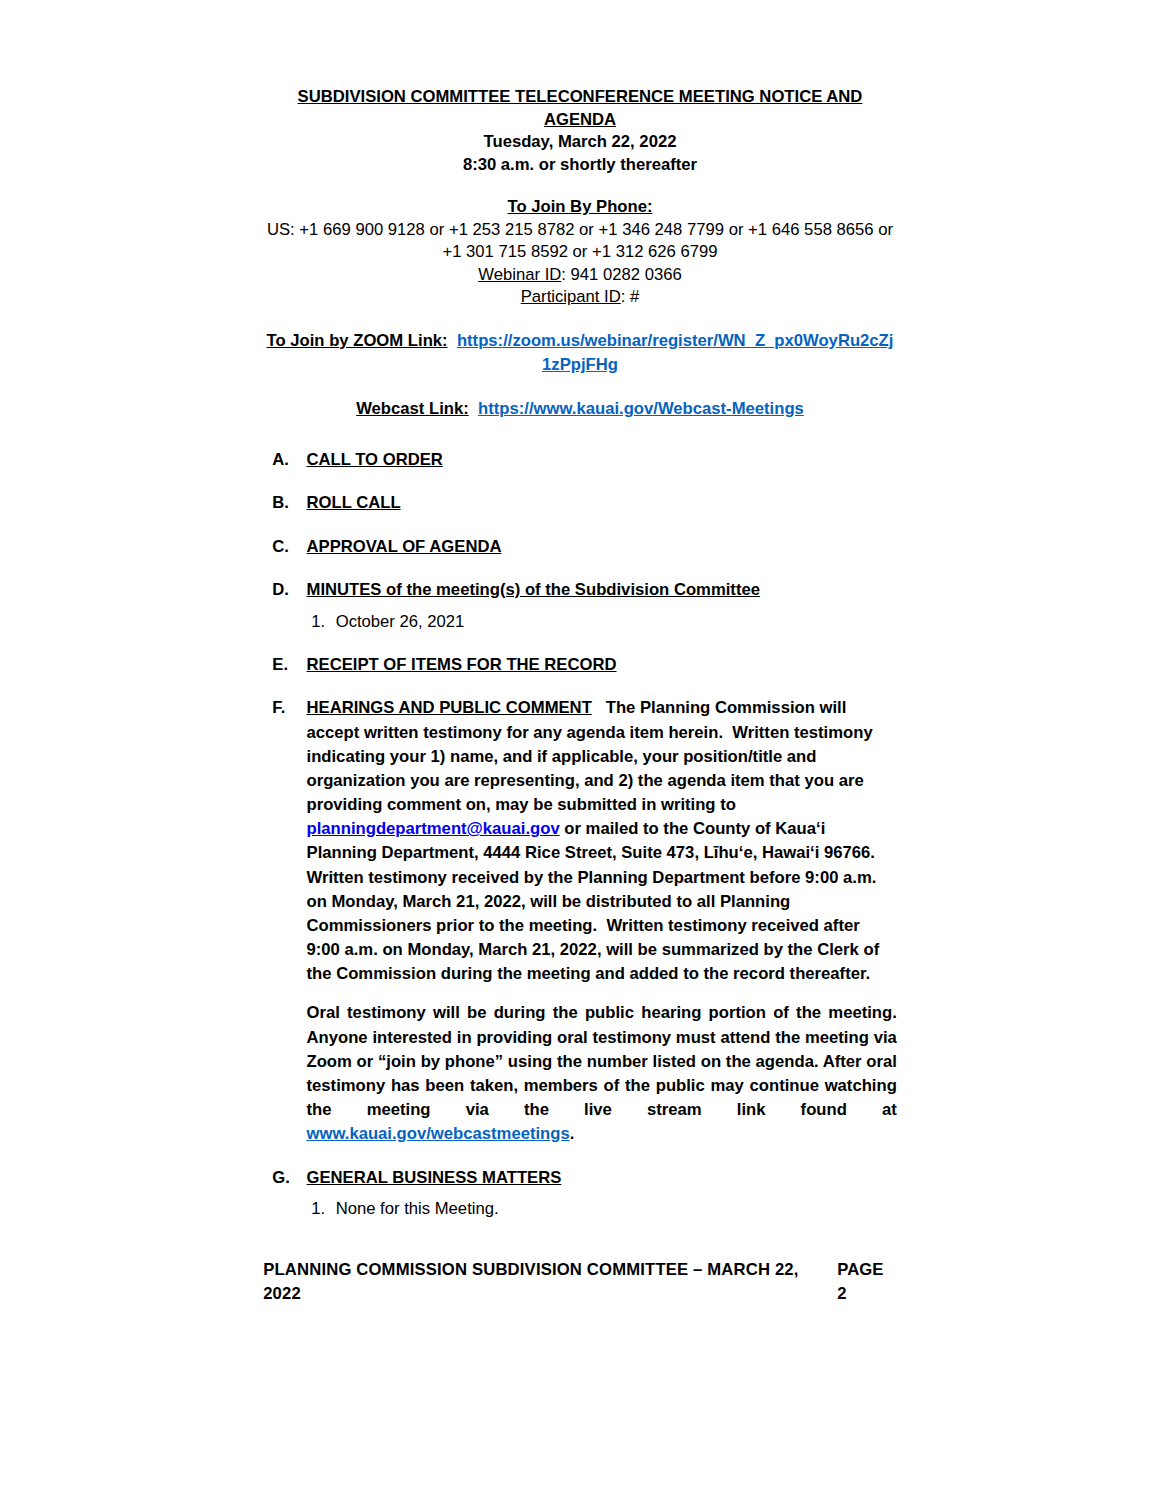SUBDIVISION COMMITTEE TELECONFERENCE MEETING NOTICE AND AGENDA
Tuesday, March 22, 2022
8:30 a.m. or shortly thereafter
To Join By Phone:
US: +1 669 900 9128 or +1 253 215 8782 or +1 346 248 7799 or +1 646 558 8656 or +1 301 715 8592 or +1 312 626 6799
Webinar ID: 941 0282 0366
Participant ID: #
To Join by ZOOM Link: https://zoom.us/webinar/register/WN_Z_px0WoyRu2cZj1zPpjFHg
Webcast Link: https://www.kauai.gov/Webcast-Meetings
A. CALL TO ORDER
B. ROLL CALL
C. APPROVAL OF AGENDA
D. MINUTES of the meeting(s) of the Subdivision Committee
October 26, 2021
E. RECEIPT OF ITEMS FOR THE RECORD
F. HEARINGS AND PUBLIC COMMENT The Planning Commission will accept written testimony for any agenda item herein. Written testimony indicating your 1) name, and if applicable, your position/title and organization you are representing, and 2) the agenda item that you are providing comment on, may be submitted in writing to planningdepartment@kauai.gov or mailed to the County of Kaua‘i Planning Department, 4444 Rice Street, Suite 473, Līhu‘e, Hawai‘i 96766. Written testimony received by the Planning Department before 9:00 a.m. on Monday, March 21, 2022, will be distributed to all Planning Commissioners prior to the meeting. Written testimony received after 9:00 a.m. on Monday, March 21, 2022, will be summarized by the Clerk of the Commission during the meeting and added to the record thereafter.
Oral testimony will be during the public hearing portion of the meeting. Anyone interested in providing oral testimony must attend the meeting via Zoom or “join by phone” using the number listed on the agenda. After oral testimony has been taken, members of the public may continue watching the meeting via the live stream link found at www.kauai.gov/webcastmeetings.
G. GENERAL BUSINESS MATTERS
None for this Meeting.
PLANNING COMMISSION SUBDIVISION COMMITTEE – MARCH 22, 2022
PAGE 2